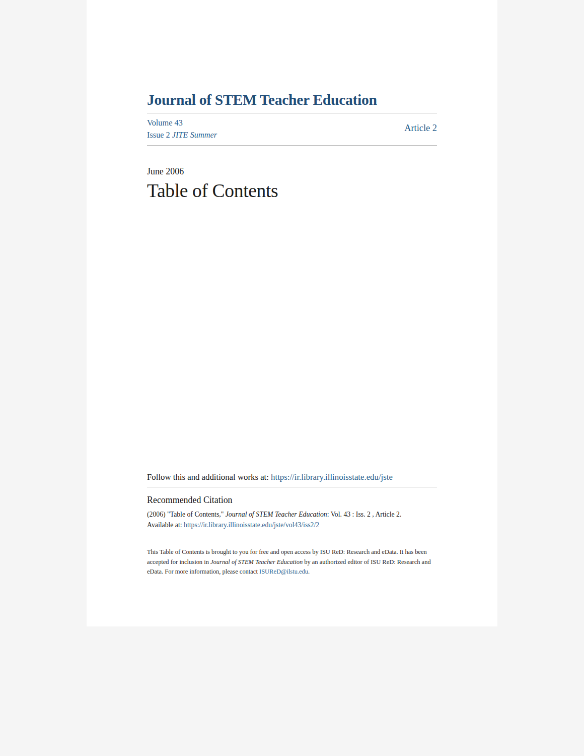Journal of STEM Teacher Education
Volume 43
Issue 2 JITE Summer
Article 2
June 2006
Table of Contents
Follow this and additional works at: https://ir.library.illinoisstate.edu/jste
Recommended Citation
(2006) "Table of Contents," Journal of STEM Teacher Education: Vol. 43 : Iss. 2 , Article 2.
Available at: https://ir.library.illinoisstate.edu/jste/vol43/iss2/2
This Table of Contents is brought to you for free and open access by ISU ReD: Research and eData. It has been accepted for inclusion in Journal of STEM Teacher Education by an authorized editor of ISU ReD: Research and eData. For more information, please contact ISUReD@ilstu.edu.